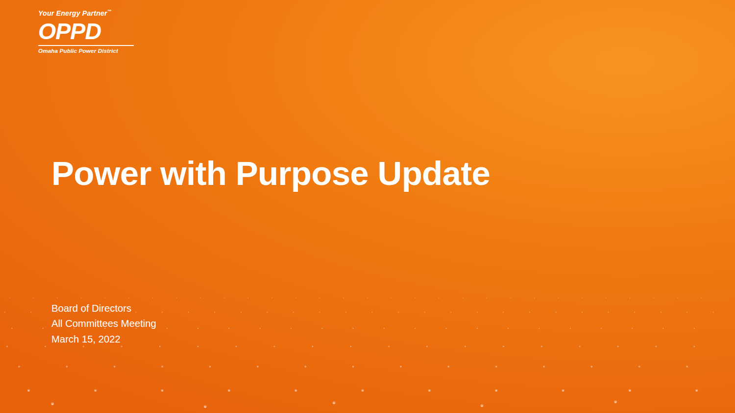Your Energy Partner™
OPPD
Omaha Public Power District
Power with Purpose Update
Board of Directors
All Committees Meeting
March 15, 2022